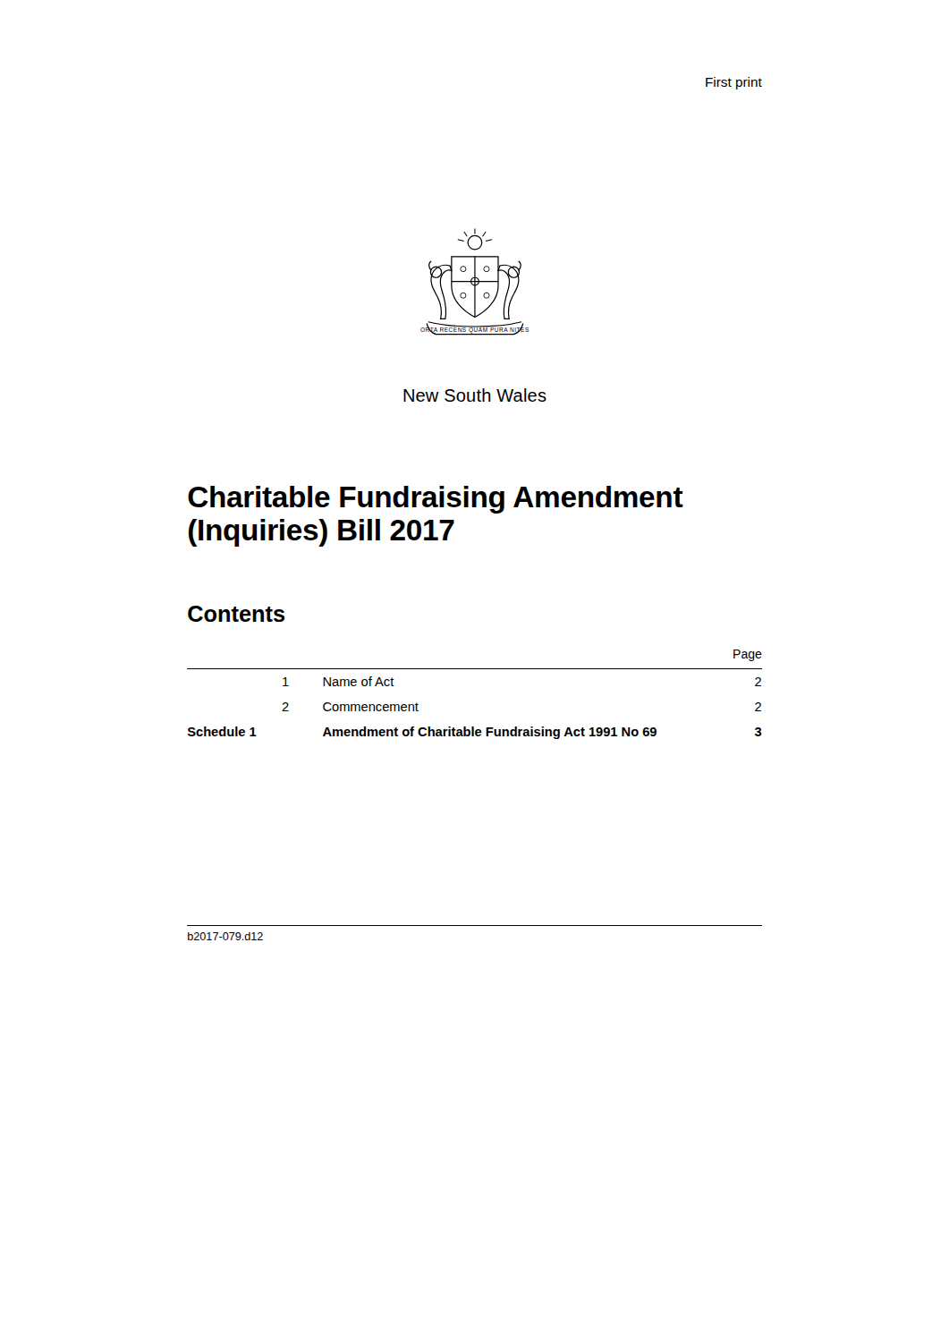First print
ORTA RECENS QUAM PURA NITES
New South Wales
Charitable Fundraising Amendment (Inquiries) Bill 2017
Contents
Page
| | 1 | Name of Act | 2 |
| | 2 | Commencement | 2 |
| Schedule 1 | | Amendment of Charitable Fundraising Act 1991 No 69 | 3 |
b2017-079.d12